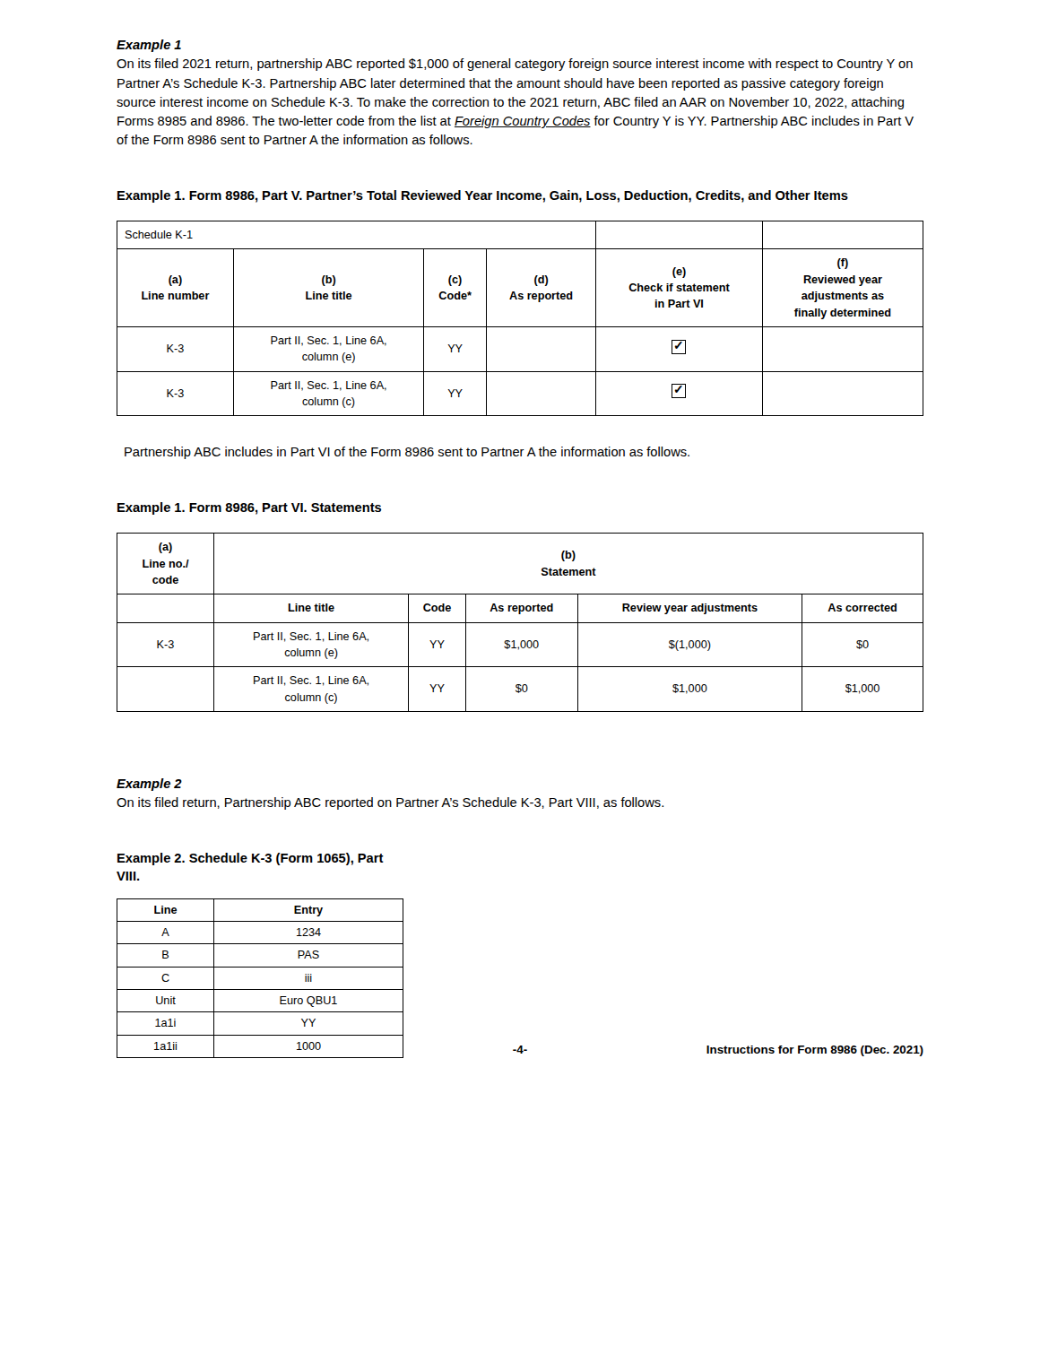Example 1
On its filed 2021 return, partnership ABC reported $1,000 of general category foreign source interest income with respect to Country Y on Partner A’s Schedule K-3. Partnership ABC later determined that the amount should have been reported as passive category foreign source interest income on Schedule K-3. To make the correction to the 2021 return, ABC filed an AAR on November 10, 2022, attaching Forms 8985 and 8986. The two-letter code from the list at Foreign Country Codes for Country Y is YY. Partnership ABC includes in Part V of the Form 8986 sent to Partner A the information as follows.
Example 1. Form 8986, Part V. Partner’s Total Reviewed Year Income, Gain, Loss, Deduction, Credits, and Other Items
| Schedule K-1 | | |
| (a) Line number | (b) Line title | (c) Code* | (d) As reported | (e) Check if statement in Part VI | (f) Reviewed year adjustments as finally determined |
| K-3 | Part II, Sec. 1, Line 6A, column (e) | YY | | | |
| K-3 | Part II, Sec. 1, Line 6A, column (c) | YY | | | |
Partnership ABC includes in Part VI of the Form 8986 sent to Partner A the information as follows.
Example 1. Form 8986, Part VI. Statements
| (a) Line no./ code | (b) Statement |
| --- | --- |
| | Line title | Code | As reported | Review year adjustments | As corrected |
| K-3 | Part II, Sec. 1, Line 6A, column (e) | YY | $1,000 | $(1,000) | $0 |
| | Part II, Sec. 1, Line 6A, column (c) | YY | $0 | $1,000 | $1,000 |
Example 2
On its filed return, Partnership ABC reported on Partner A’s Schedule K-3, Part VIII, as follows.
Example 2. Schedule K-3 (Form 1065), Part VIII.
| Line | Entry |
| --- | --- |
| A | 1234 |
| B | PAS |
| C | iii |
| Unit | Euro QBU1 |
| 1a1i | YY |
| 1a1ii | 1000 |
-4- Instructions for Form 8986 (Dec. 2021)